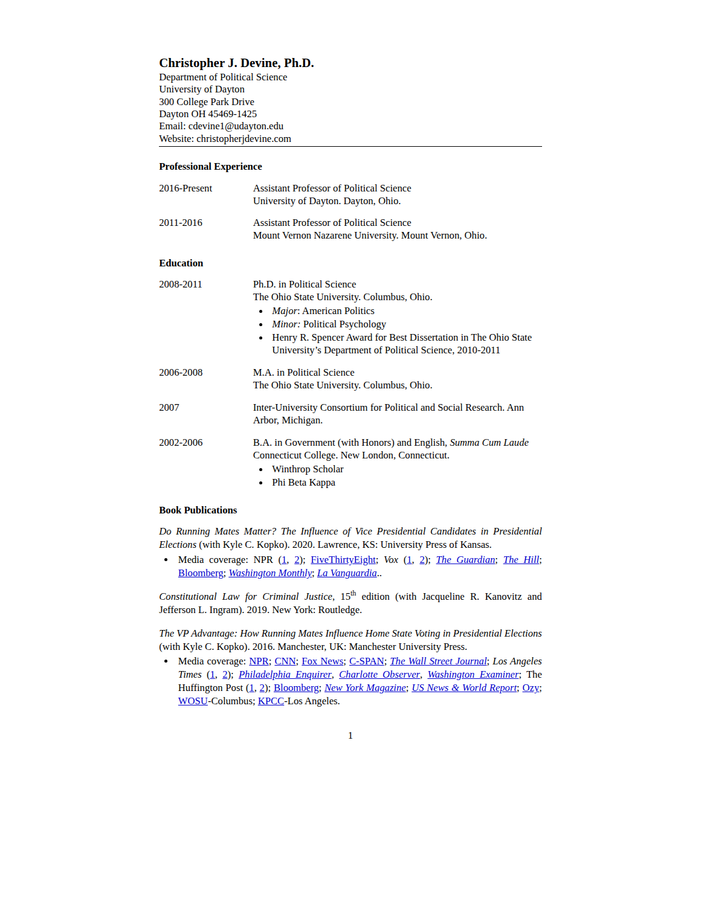Christopher J. Devine, Ph.D.
Department of Political Science
University of Dayton
300 College Park Drive
Dayton OH 45469-1425
Email: cdevine1@udayton.edu
Website: christopherjdevine.com
Professional Experience
| 2016-Present | Assistant Professor of Political Science University of Dayton. Dayton, Ohio. |
| 2011-2016 | Assistant Professor of Political Science Mount Vernon Nazarene University. Mount Vernon, Ohio. |
Education
| 2008-2011 | Ph.D. in Political Science The Ohio State University. Columbus, Ohio. Major : American Politics Minor: Political Psychology Henry R. Spencer Award for Best Dissertation in The Ohio State University’s Department of Political Science, 2010-2011 |
| 2006-2008 | M.A. in Political Science The Ohio State University. Columbus, Ohio. |
| 2007 | Inter-University Consortium for Political and Social Research. Ann Arbor, Michigan. |
| 2002-2006 | B.A. in Government (with Honors) and English, Summa Cum Laude Connecticut College. New London, Connecticut. Winthrop Scholar Phi Beta Kappa |
Book Publications
Do Running Mates Matter? The Influence of Vice Presidential Candidates in Presidential Elections (with Kyle C. Kopko). 2020. Lawrence, KS: University Press of Kansas.
Media coverage: NPR (1, 2); FiveThirtyEight; Vox (1, 2); The Guardian; The Hill; Bloomberg; Washington Monthly; La Vanguardia..
Constitutional Law for Criminal Justice, 15th edition (with Jacqueline R. Kanovitz and Jefferson L. Ingram). 2019. New York: Routledge.
The VP Advantage: How Running Mates Influence Home State Voting in Presidential Elections (with Kyle C. Kopko). 2016. Manchester, UK: Manchester University Press.
Media coverage: NPR; CNN; Fox News; C-SPAN; The Wall Street Journal; Los Angeles Times (1, 2); Philadelphia Enquirer, Charlotte Observer, Washington Examiner; The Huffington Post (1, 2); Bloomberg; New York Magazine; US News & World Report; Ozy; WOSU-Columbus; KPCC-Los Angeles.
1